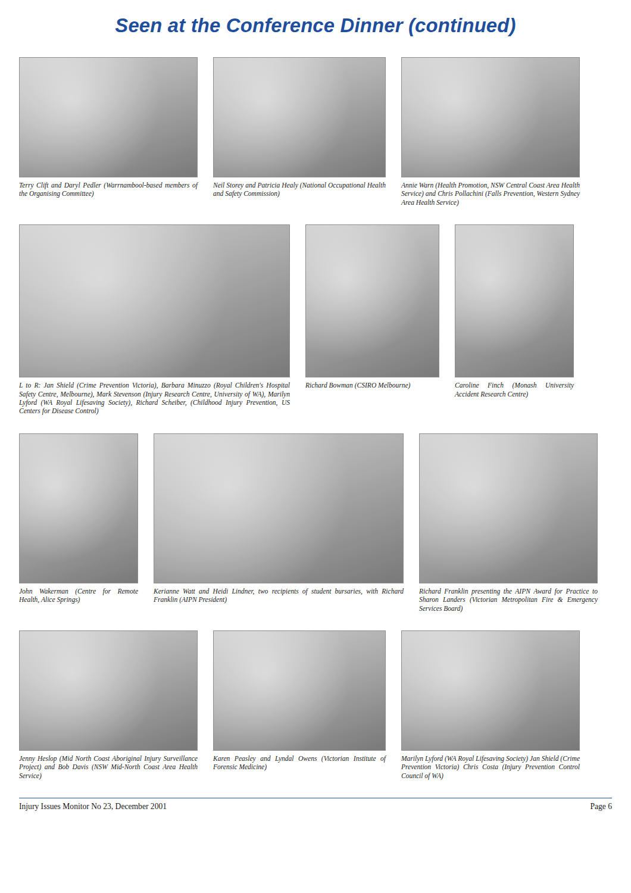Seen at the Conference Dinner (continued)
Terry Clift and Daryl Pedler (Warrnambool-based members of the Organising Committee)
Neil Storey and Patricia Healy (National Occupational Health and Safety Commission)
Annie Warn (Health Promotion, NSW Central Coast Area Health Service) and Chris Pollachini (Falls Prevention, Western Sydney Area Health Service)
L to R: Jan Shield (Crime Prevention Victoria), Barbara Minuzzo (Royal Children's Hospital Safety Centre, Melbourne), Mark Stevenson (Injury Research Centre, University of WA), Marilyn Lyford (WA Royal Lifesaving Society), Richard Scheiber, (Childhood Injury Prevention, US Centers for Disease Control)
Richard Bowman (CSIRO Melbourne)
Caroline Finch (Monash University Accident Research Centre)
John Wakerman (Centre for Remote Health, Alice Springs)
Kerianne Watt and Heidi Lindner, two recipients of student bursaries, with Richard Franklin (AIPN President)
Richard Franklin presenting the AIPN Award for Practice to Sharon Landers (Victorian Metropolitan Fire & Emergency Services Board)
Jenny Heslop (Mid North Coast Aboriginal Injury Surveillance Project) and Bob Davis (NSW Mid-North Coast Area Health Service)
Karen Peasley and Lyndal Owens (Victorian Institute of Forensic Medicine)
Marilyn Lyford (WA Royal Lifesaving Society) Jan Shield (Crime Prevention Victoria) Chris Costa (Injury Prevention Control Council of WA)
Injury Issues Monitor No 23, December 2001 Page 6